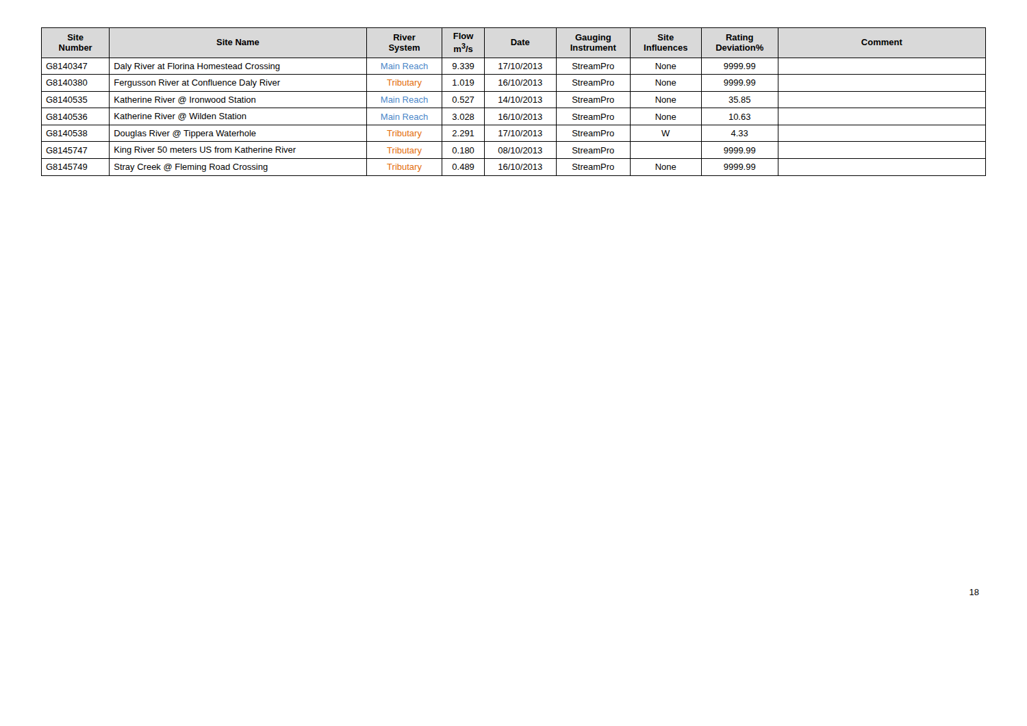| Site Number | Site Name | River System | Flow m 3 /s | Date | Gauging Instrument | Site Influences | Rating Deviation% | Comment |
| --- | --- | --- | --- | --- | --- | --- | --- | --- |
| G8140347 | Daly River at Florina Homestead Crossing | Main Reach | 9.339 | 17/10/2013 | StreamPro | None | 9999.99 | |
| G8140380 | Fergusson River at Confluence Daly River | Tributary | 1.019 | 16/10/2013 | StreamPro | None | 9999.99 | |
| G8140535 | Katherine River @ Ironwood Station | Main Reach | 0.527 | 14/10/2013 | StreamPro | None | 35.85 | |
| G8140536 | Katherine River @ Wilden Station | Main Reach | 3.028 | 16/10/2013 | StreamPro | None | 10.63 | |
| G8140538 | Douglas River @ Tippera Waterhole | Tributary | 2.291 | 17/10/2013 | StreamPro | W | 4.33 | |
| G8145747 | King River 50 meters US from Katherine River | Tributary | 0.180 | 08/10/2013 | StreamPro | | 9999.99 | |
| G8145749 | Stray Creek @ Fleming Road Crossing | Tributary | 0.489 | 16/10/2013 | StreamPro | None | 9999.99 | |
18